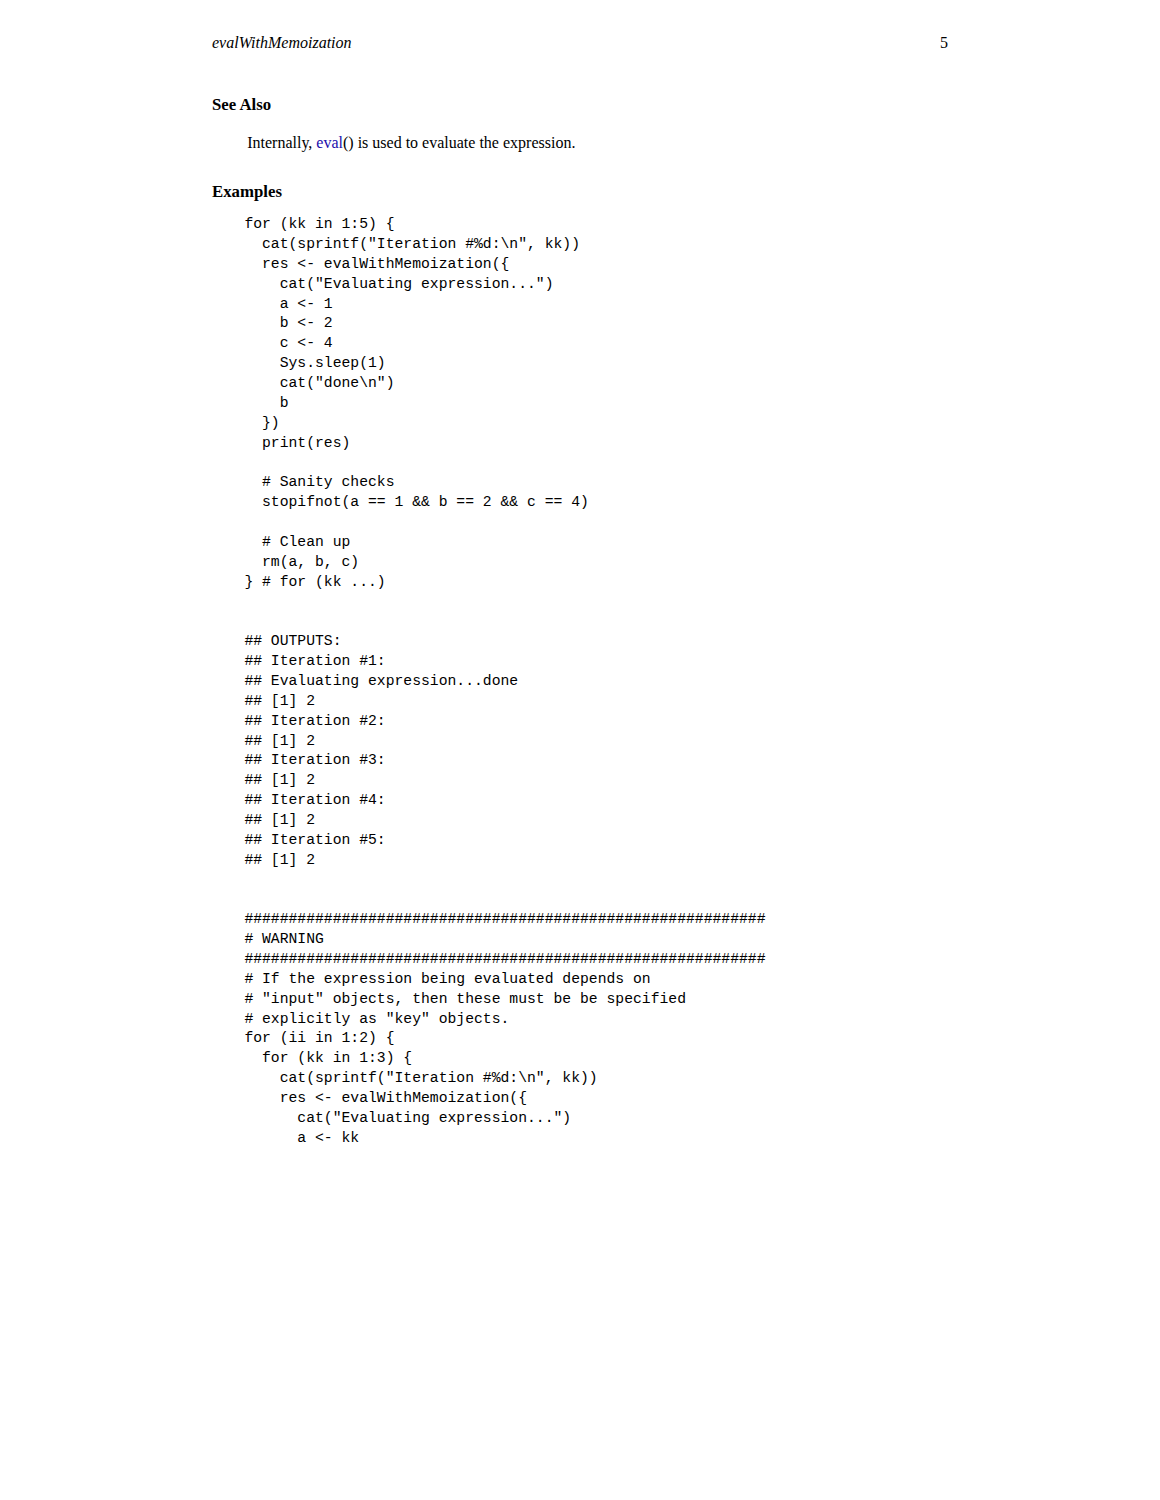evalWithMemoization 5
See Also
Internally, eval() is used to evaluate the expression.
Examples
for (kk in 1:5) {
  cat(sprintf("Iteration #%d:\n", kk))
  res <- evalWithMemoization({
    cat("Evaluating expression...")
    a <- 1
    b <- 2
    c <- 4
    Sys.sleep(1)
    cat("done\n")
    b
  })
  print(res)

  # Sanity checks
  stopifnot(a == 1 && b == 2 && c == 4)

  # Clean up
  rm(a, b, c)
} # for (kk ...)


## OUTPUTS:
## Iteration #1:
## Evaluating expression...done
## [1] 2
## Iteration #2:
## [1] 2
## Iteration #3:
## [1] 2
## Iteration #4:
## [1] 2
## Iteration #5:
## [1] 2


###########################################################
# WARNING
###########################################################
# If the expression being evaluated depends on
# "input" objects, then these must be be specified
# explicitly as "key" objects.
for (ii in 1:2) {
  for (kk in 1:3) {
    cat(sprintf("Iteration #%d:\n", kk))
    res <- evalWithMemoization({
      cat("Evaluating expression...")
      a <- kk